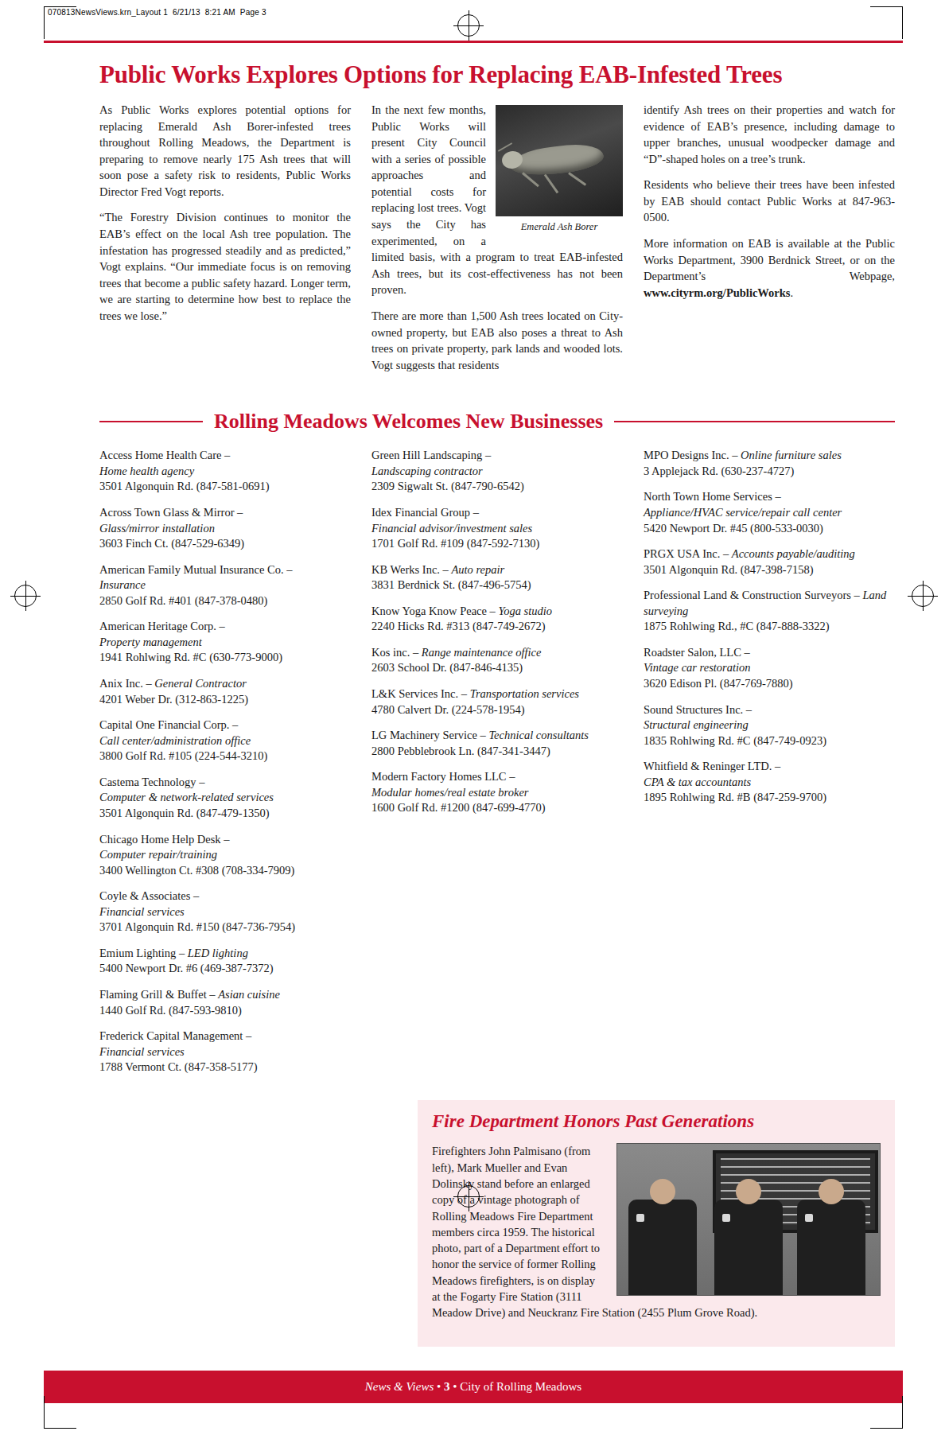070813NewsViews.krn_Layout 1 6/21/13 8:21 AM Page 3
Public Works Explores Options for Replacing EAB-Infested Trees
As Public Works explores potential options for replacing Emerald Ash Borer-infested trees throughout Rolling Meadows, the Department is preparing to remove nearly 175 Ash trees that will soon pose a safety risk to residents, Public Works Director Fred Vogt reports.
“The Forestry Division continues to monitor the EAB’s effect on the local Ash tree population. The infestation has progressed steadily and as predicted,” Vogt explains. “Our immediate focus is on removing trees that become a public safety hazard. Longer term, we are starting to determine how best to replace the trees we lose.”
Emerald Ash Borer
In the next few months, Public Works will present City Council with a series of possible approaches and potential costs for replacing lost trees. Vogt says the City has experimented, on a limited basis, with a program to treat EAB-infested Ash trees, but its cost-effectiveness has not been proven.
There are more than 1,500 Ash trees located on City-owned property, but EAB also poses a threat to Ash trees on private property, park lands and wooded lots. Vogt suggests that residents
identify Ash trees on their properties and watch for evidence of EAB’s presence, including damage to upper branches, unusual woodpecker damage and “D”-shaped holes on a tree’s trunk.
Residents who believe their trees have been infested by EAB should contact Public Works at 847-963-0500.
More information on EAB is available at the Public Works Department, 3900 Berdnick Street, or on the Department’s Webpage, www.cityrm.org/PublicWorks.
Rolling Meadows Welcomes New Businesses
Access Home Health Care –
Home health agency
3501 Algonquin Rd. (847-581-0691)
Across Town Glass & Mirror –
Glass/mirror installation
3603 Finch Ct. (847-529-6349)
American Family Mutual Insurance Co. –
Insurance
2850 Golf Rd. #401 (847-378-0480)
American Heritage Corp. –
Property management
1941 Rohlwing Rd. #C (630-773-9000)
Anix Inc. – General Contractor
4201 Weber Dr. (312-863-1225)
Capital One Financial Corp. –
Call center/administration office
3800 Golf Rd. #105 (224-544-3210)
Castema Technology –
Computer & network-related services
3501 Algonquin Rd. (847-479-1350)
Chicago Home Help Desk –
Computer repair/training
3400 Wellington Ct. #308 (708-334-7909)
Coyle & Associates –
Financial services
3701 Algonquin Rd. #150 (847-736-7954)
Emium Lighting – LED lighting
5400 Newport Dr. #6 (469-387-7372)
Flaming Grill & Buffet – Asian cuisine
1440 Golf Rd. (847-593-9810)
Frederick Capital Management –
Financial services
1788 Vermont Ct. (847-358-5177)
Green Hill Landscaping –
Landscaping contractor
2309 Sigwalt St. (847-790-6542)
Idex Financial Group –
Financial advisor/investment sales
1701 Golf Rd. #109 (847-592-7130)
KB Werks Inc. – Auto repair
3831 Berdnick St. (847-496-5754)
Know Yoga Know Peace – Yoga studio
2240 Hicks Rd. #313 (847-749-2672)
Kos inc. – Range maintenance office
2603 School Dr. (847-846-4135)
L&K Services Inc. – Transportation services
4780 Calvert Dr. (224-578-1954)
LG Machinery Service – Technical consultants
2800 Pebblebrook Ln. (847-341-3447)
Modern Factory Homes LLC –
Modular homes/real estate broker
1600 Golf Rd. #1200 (847-699-4770)
MPO Designs Inc. – Online furniture sales
3 Applejack Rd. (630-237-4727)
North Town Home Services –
Appliance/HVAC service/repair call center
5420 Newport Dr. #45 (800-533-0030)
PRGX USA Inc. – Accounts payable/auditing
3501 Algonquin Rd. (847-398-7158)
Professional Land & Construction Surveyors – Land surveying
1875 Rohlwing Rd., #C (847-888-3322)
Roadster Salon, LLC –
Vintage car restoration
3620 Edison Pl. (847-769-7880)
Sound Structures Inc. –
Structural engineering
1835 Rohlwing Rd. #C (847-749-0923)
Whitfield & Reninger LTD. –
CPA & tax accountants
1895 Rohlwing Rd. #B (847-259-9700)
Fire Department Honors Past Generations
Firefighters John Palmisano (from left), Mark Mueller and Evan Dolinsky stand before an enlarged copy of a vintage photograph of Rolling Meadows Fire Department members circa 1959. The historical photo, part of a Department effort to honor the service of former Rolling Meadows firefighters, is on display at the Fogarty Fire Station (3111 Meadow Drive) and Neuckranz Fire Station (2455 Plum Grove Road).
News & Views • 3 • City of Rolling Meadows